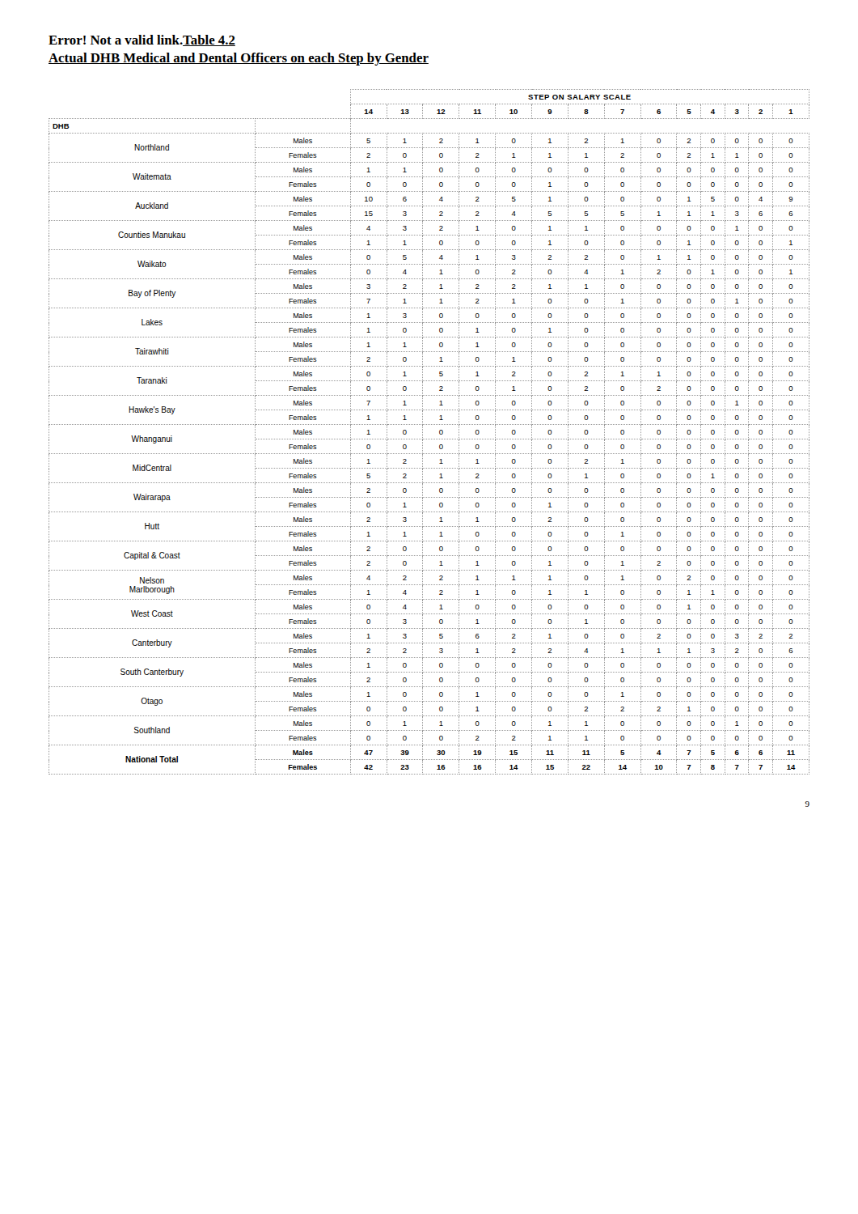Error! Not a valid link. Table 4.2
Actual DHB Medical and Dental Officers on each Step by Gender
| | STEP ON SALARY SCALE |
| --- | --- |
| 14 | 13 | 12 | 11 | 10 | 9 | 8 | 7 | 6 | 5 | 4 | 3 | 2 | 1 |
| DHB | | |
| Northland | Males | 5 | 1 | 2 | 1 | 0 | 1 | 2 | 1 | 0 | 2 | 0 | 0 | 0 | 0 |
| Females | 2 | 0 | 0 | 2 | 1 | 1 | 1 | 2 | 0 | 2 | 1 | 1 | 0 | 0 |
| Waitemata | Males | 1 | 1 | 0 | 0 | 0 | 0 | 0 | 0 | 0 | 0 | 0 | 0 | 0 | 0 |
| Females | 0 | 0 | 0 | 0 | 0 | 1 | 0 | 0 | 0 | 0 | 0 | 0 | 0 | 0 |
| Auckland | Males | 10 | 6 | 4 | 2 | 5 | 1 | 0 | 0 | 0 | 1 | 5 | 0 | 4 | 9 |
| Females | 15 | 3 | 2 | 2 | 4 | 5 | 5 | 5 | 1 | 1 | 1 | 3 | 6 | 6 |
| Counties Manukau | Males | 4 | 3 | 2 | 1 | 0 | 1 | 1 | 0 | 0 | 0 | 0 | 1 | 0 | 0 |
| Females | 1 | 1 | 0 | 0 | 0 | 1 | 0 | 0 | 0 | 1 | 0 | 0 | 0 | 1 |
| Waikato | Males | 0 | 5 | 4 | 1 | 3 | 2 | 2 | 0 | 1 | 1 | 0 | 0 | 0 | 0 |
| Females | 0 | 4 | 1 | 0 | 2 | 0 | 4 | 1 | 2 | 0 | 1 | 0 | 0 | 1 |
| Bay of Plenty | Males | 3 | 2 | 1 | 2 | 2 | 1 | 1 | 0 | 0 | 0 | 0 | 0 | 0 | 0 |
| Females | 7 | 1 | 1 | 2 | 1 | 0 | 0 | 1 | 0 | 0 | 0 | 1 | 0 | 0 |
| Lakes | Males | 1 | 3 | 0 | 0 | 0 | 0 | 0 | 0 | 0 | 0 | 0 | 0 | 0 | 0 |
| Females | 1 | 0 | 0 | 1 | 0 | 1 | 0 | 0 | 0 | 0 | 0 | 0 | 0 | 0 |
| Tairawhiti | Males | 1 | 1 | 0 | 1 | 0 | 0 | 0 | 0 | 0 | 0 | 0 | 0 | 0 | 0 |
| Females | 2 | 0 | 1 | 0 | 1 | 0 | 0 | 0 | 0 | 0 | 0 | 0 | 0 | 0 |
| Taranaki | Males | 0 | 1 | 5 | 1 | 2 | 0 | 2 | 1 | 1 | 0 | 0 | 0 | 0 | 0 |
| Females | 0 | 0 | 2 | 0 | 1 | 0 | 2 | 0 | 2 | 0 | 0 | 0 | 0 | 0 |
| Hawke's Bay | Males | 7 | 1 | 1 | 0 | 0 | 0 | 0 | 0 | 0 | 0 | 0 | 1 | 0 | 0 |
| Females | 1 | 1 | 1 | 0 | 0 | 0 | 0 | 0 | 0 | 0 | 0 | 0 | 0 | 0 |
| Whanganui | Males | 1 | 0 | 0 | 0 | 0 | 0 | 0 | 0 | 0 | 0 | 0 | 0 | 0 | 0 |
| Females | 0 | 0 | 0 | 0 | 0 | 0 | 0 | 0 | 0 | 0 | 0 | 0 | 0 | 0 |
| MidCentral | Males | 1 | 2 | 1 | 1 | 0 | 0 | 2 | 1 | 0 | 0 | 0 | 0 | 0 | 0 |
| Females | 5 | 2 | 1 | 2 | 0 | 0 | 1 | 0 | 0 | 0 | 1 | 0 | 0 | 0 |
| Wairarapa | Males | 2 | 0 | 0 | 0 | 0 | 0 | 0 | 0 | 0 | 0 | 0 | 0 | 0 | 0 |
| Females | 0 | 1 | 0 | 0 | 0 | 1 | 0 | 0 | 0 | 0 | 0 | 0 | 0 | 0 |
| Hutt | Males | 2 | 3 | 1 | 1 | 0 | 2 | 0 | 0 | 0 | 0 | 0 | 0 | 0 | 0 |
| Females | 1 | 1 | 1 | 0 | 0 | 0 | 0 | 1 | 0 | 0 | 0 | 0 | 0 | 0 |
| Capital & Coast | Males | 2 | 0 | 0 | 0 | 0 | 0 | 0 | 0 | 0 | 0 | 0 | 0 | 0 | 0 |
| Females | 2 | 0 | 1 | 1 | 0 | 1 | 0 | 1 | 2 | 0 | 0 | 0 | 0 | 0 |
| Nelson Marlborough | Males | 4 | 2 | 2 | 1 | 1 | 1 | 0 | 1 | 0 | 2 | 0 | 0 | 0 | 0 |
| Females | 1 | 4 | 2 | 1 | 0 | 1 | 1 | 0 | 0 | 1 | 1 | 0 | 0 | 0 |
| West Coast | Males | 0 | 4 | 1 | 0 | 0 | 0 | 0 | 0 | 0 | 1 | 0 | 0 | 0 | 0 |
| Females | 0 | 3 | 0 | 1 | 0 | 0 | 1 | 0 | 0 | 0 | 0 | 0 | 0 | 0 |
| Canterbury | Males | 1 | 3 | 5 | 6 | 2 | 1 | 0 | 0 | 2 | 0 | 0 | 3 | 2 | 2 |
| Females | 2 | 2 | 3 | 1 | 2 | 2 | 4 | 1 | 1 | 1 | 3 | 2 | 0 | 6 |
| South Canterbury | Males | 1 | 0 | 0 | 0 | 0 | 0 | 0 | 0 | 0 | 0 | 0 | 0 | 0 | 0 |
| Females | 2 | 0 | 0 | 0 | 0 | 0 | 0 | 0 | 0 | 0 | 0 | 0 | 0 | 0 |
| Otago | Males | 1 | 0 | 0 | 1 | 0 | 0 | 0 | 1 | 0 | 0 | 0 | 0 | 0 | 0 |
| Females | 0 | 0 | 0 | 1 | 0 | 0 | 2 | 2 | 2 | 1 | 0 | 0 | 0 | 0 |
| Southland | Males | 0 | 1 | 1 | 0 | 0 | 1 | 1 | 0 | 0 | 0 | 0 | 1 | 0 | 0 |
| Females | 0 | 0 | 0 | 2 | 2 | 1 | 1 | 0 | 0 | 0 | 0 | 0 | 0 | 0 |
| National Total | Males | 47 | 39 | 30 | 19 | 15 | 11 | 11 | 5 | 4 | 7 | 5 | 6 | 6 | 11 |
| Females | 42 | 23 | 16 | 16 | 14 | 15 | 22 | 14 | 10 | 7 | 8 | 7 | 7 | 14 |
9